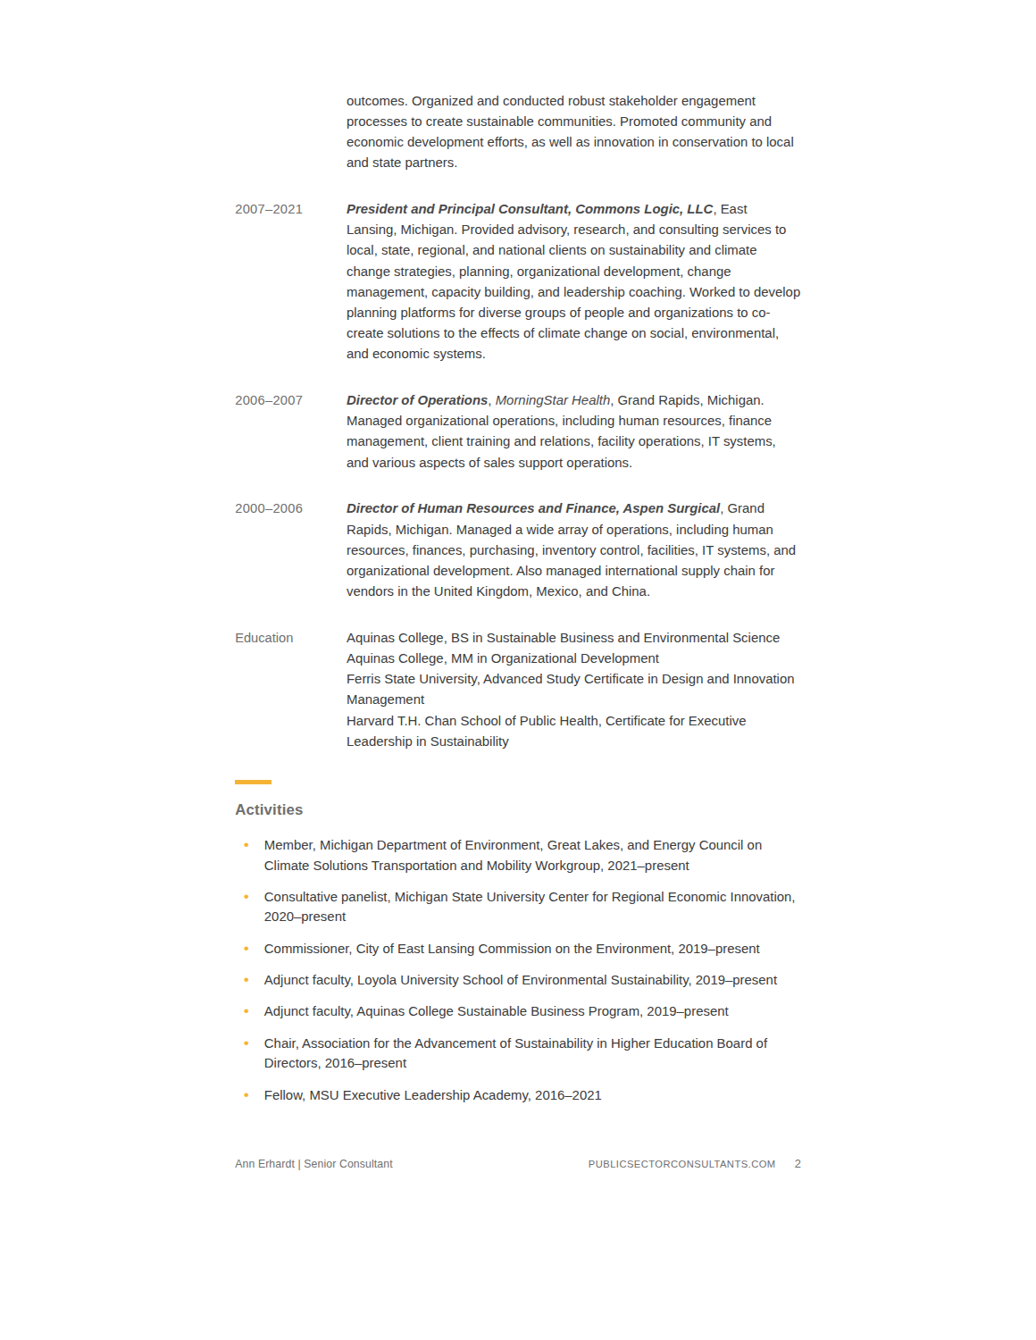outcomes. Organized and conducted robust stakeholder engagement processes to create sustainable communities. Promoted community and economic development efforts, as well as innovation in conservation to local and state partners.
2007–2021
President and Principal Consultant, Commons Logic, LLC, East Lansing, Michigan. Provided advisory, research, and consulting services to local, state, regional, and national clients on sustainability and climate change strategies, planning, organizational development, change management, capacity building, and leadership coaching. Worked to develop planning platforms for diverse groups of people and organizations to co-create solutions to the effects of climate change on social, environmental, and economic systems.
2006–2007
Director of Operations, MorningStar Health, Grand Rapids, Michigan. Managed organizational operations, including human resources, finance management, client training and relations, facility operations, IT systems, and various aspects of sales support operations.
2000–2006
Director of Human Resources and Finance, Aspen Surgical, Grand Rapids, Michigan. Managed a wide array of operations, including human resources, finances, purchasing, inventory control, facilities, IT systems, and organizational development. Also managed international supply chain for vendors in the United Kingdom, Mexico, and China.
Education
Aquinas College, BS in Sustainable Business and Environmental Science
Aquinas College, MM in Organizational Development
Ferris State University, Advanced Study Certificate in Design and Innovation Management
Harvard T.H. Chan School of Public Health, Certificate for Executive Leadership in Sustainability
Activities
Member, Michigan Department of Environment, Great Lakes, and Energy Council on Climate Solutions Transportation and Mobility Workgroup, 2021–present
Consultative panelist, Michigan State University Center for Regional Economic Innovation, 2020–present
Commissioner, City of East Lansing Commission on the Environment, 2019–present
Adjunct faculty, Loyola University School of Environmental Sustainability, 2019–present
Adjunct faculty, Aquinas College Sustainable Business Program, 2019–present
Chair, Association for the Advancement of Sustainability in Higher Education Board of Directors, 2016–present
Fellow, MSU Executive Leadership Academy, 2016–2021
Ann Erhardt | Senior Consultant
publicsectorconsultants.com
2